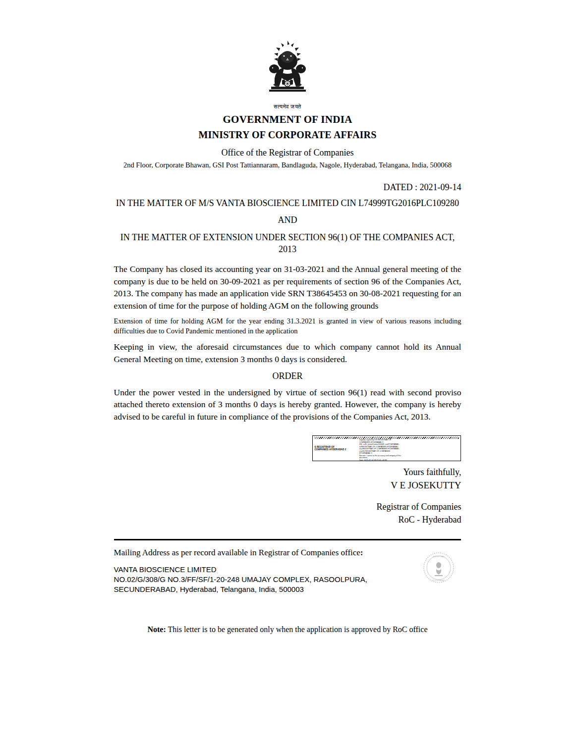सत्यमेव जयते
GOVERNMENT OF INDIA
MINISTRY OF CORPORATE AFFAIRS
Office of the Registrar of Companies
2nd Floor, Corporate Bhawan, GSI Post Tattiannaram, Bandlaguda, Nagole, Hyderabad, Telangana, India, 500068
DATED : 2021-09-14
IN THE MATTER OF M/S VANTA BIOSCIENCE LIMITED CIN L74999TG2016PLC109280
AND
IN THE MATTER OF EXTENSION UNDER SECTION 96(1) OF THE COMPANIES ACT, 2013
The Company has closed its accounting year on 31-03-2021 and the Annual general meeting of the company is due to be held on 30-09-2021 as per requirements of section 96 of the Companies Act, 2013. The company has made an application vide SRN T38645453 on 30-08-2021 requesting for an extension of time for the purpose of holding AGM on the following grounds
Extension of time for holding AGM for the year ending 31.3.2021 is granted in view of various reasons including difficulties due to Covid Pandemic mentioned in the application
Keeping in view, the aforesaid circumstances due to which company cannot hold its Annual General Meeting on time, extension 3 months 0 days is considered.
ORDER
Under the power vested in the undersigned by virtue of section 96(1) read with second proviso attached thereto extension of 3 months 0 days is hereby granted. However, the company is hereby advised to be careful in future in compliance of the provisions of the Companies Act, 2013.
S REGISTRAR OF
COMPANIES HYDERABAD 2
Digitally signed by DS REGISTRAR OF
COMPANIES HYDERABAD 2
DN: c=IN, postalCode=500068, st=HYDERABAD,
o=REGISTRAR OF COMPANIES HYDERABAD,
ou=REGISTRAR OF COMPANIES HYDERABAD,
cn=DS REGISTRAR OF COMPANIES
HYDERABAD 2
Reason: I attest to the accuracy and integrity of this
document
Date: 2021.09.14 18:21:04 +05'30'
Yours faithfully,
V E JOSEKUTTY
Registrar of Companies
RoC - Hyderabad
Mailing Address as per record available in Registrar of Companies office:
VANTA BIOSCIENCE LIMITED
NO.02/G/308/G NO.3/FF/SF/1-20-248 UMAJAY COMPLEX, RASOOLPURA,
SECUNDERABAD, Hyderabad, Telangana, India, 500003
REGISTRAR HYDERABAD
Note: This letter is to be generated only when the application is approved by RoC office